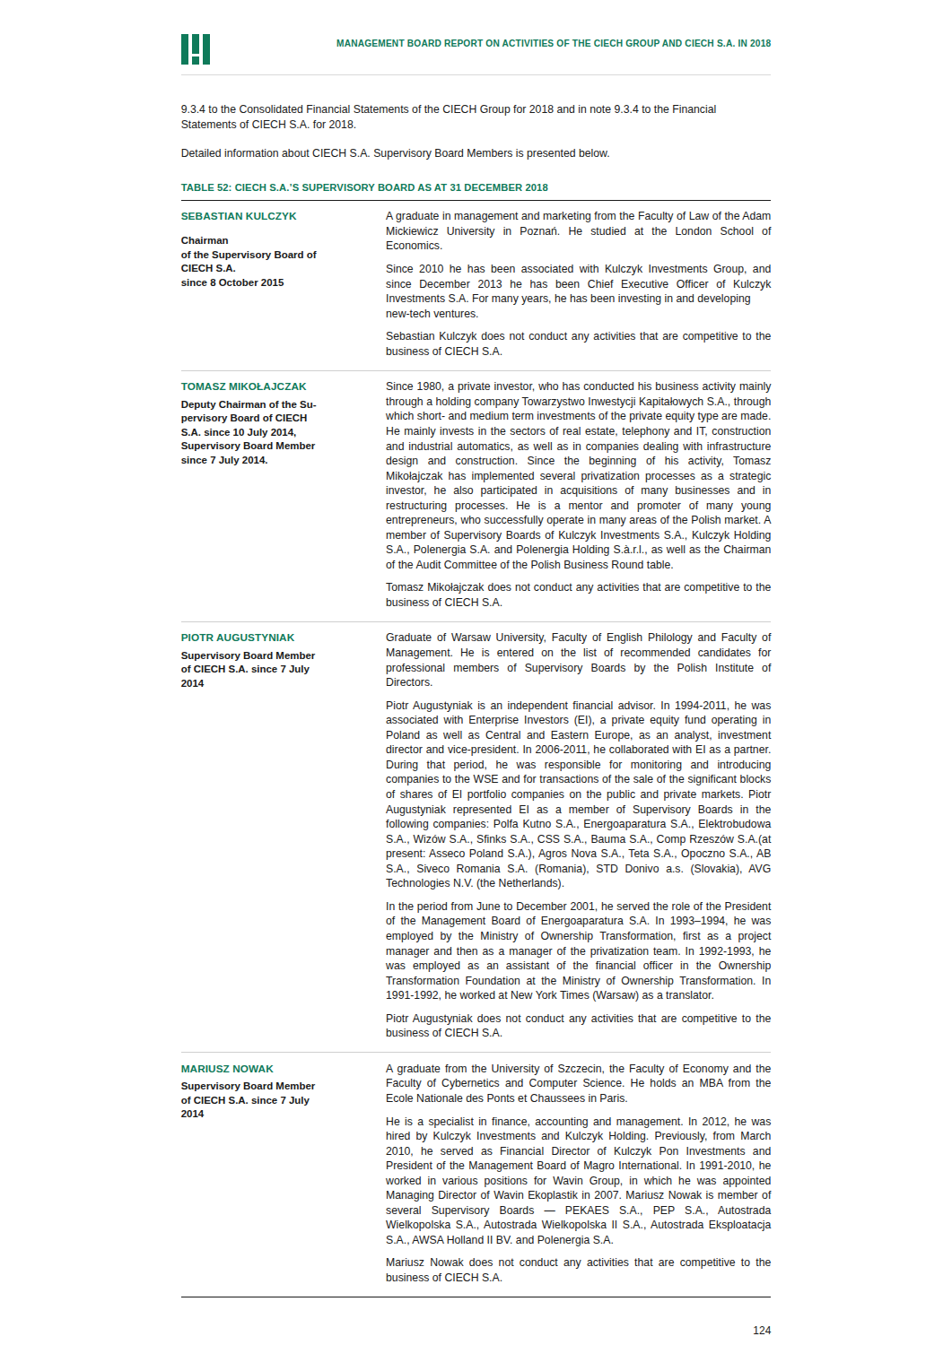Management Board Report on Activities of the CIECH Group and CIECH S.A. in 2018
9.3.4 to the Consolidated Financial Statements of the CIECH Group for 2018 and in note 9.3.4 to the Financial Statements of CIECH S.A. for 2018.
Detailed information about CIECH S.A. Supervisory Board Members is presented below.
Table 52: CIECH S.A.’s Supervisory Board as at 31 December 2018
| Sebastian Kulczyk Chairman of the Supervisory Board of CIECH S.A. since 8 October 2015 | A graduate in management and marketing from the Faculty of Law of the Adam Mickiewicz University in Poznań. He studied at the London School of Economics. Since 2010 he has been associated with Kulczyk Investments Group, and since December 2013 he has been Chief Executive Officer of Kulczyk Investments S.A. For many years, he has been investing in and developing new-tech ventures. Sebastian Kulczyk does not conduct any activities that are competitive to the business of CIECH S.A. |
| Tomasz Mikołajczak Deputy Chairman of the Su‑ pervisory Board of CIECH S.A. since 10 July 2014, Supervisory Board Member since 7 July 2014. | Since 1980, a private investor, who has conducted his business activity mainly through a holding company Towarzystwo Inwestycji Kapitałowych S.A., through which short- and medium term investments of the private equity type are made. He mainly invests in the sectors of real estate, telephony and IT, construction and industrial automatics, as well as in companies dealing with infrastructure design and construction. Since the beginning of his activity, Tomasz Mikołajczak has implemented several privatization processes as a strategic investor, he also participated in acquisitions of many businesses and in restructuring processes. He is a mentor and promoter of many young entrepreneurs, who successfully operate in many areas of the Polish market. A member of Supervisory Boards of Kulczyk Investments S.A., Kulczyk Holding S.A., Polenergia S.A. and Polenergia Holding S.à.r.l., as well as the Chairman of the Audit Committee of the Polish Business Round table. Tomasz Mikołajczak does not conduct any activities that are competitive to the business of CIECH S.A. |
| Piotr Augustyniak Supervisory Board Member of CIECH S.A. since 7 July 2014 | Graduate of Warsaw University, Faculty of English Philology and Faculty of Management. He is entered on the list of recommended candidates for professional members of Supervisory Boards by the Polish Institute of Directors. Piotr Augustyniak is an independent financial advisor. In 1994-2011, he was associated with Enterprise Investors (EI), a private equity fund operating in Poland as well as Central and Eastern Europe, as an analyst, investment director and vice-president. In 2006-2011, he collaborated with EI as a partner. During that period, he was responsible for monitoring and introducing companies to the WSE and for transactions of the sale of the significant blocks of shares of EI portfolio companies on the public and private markets. Piotr Augustyniak represented EI as a member of Supervisory Boards in the following companies: Polfa Kutno S.A., Energoaparatura S.A., Elektrobudowa S.A., Wizów S.A., Sfinks S.A., CSS S.A., Bauma S.A., Comp Rzeszów S.A.(at present: Asseco Poland S.A.), Agros Nova S.A., Teta S.A., Opoczno S.A., AB S.A., Siveco Romania S.A. (Romania), STD Donivo a.s. (Slovakia), AVG Technologies N.V. (the Netherlands). In the period from June to December 2001, he served the role of the President of the Management Board of Energoaparatura S.A. In 1993–1994, he was employed by the Ministry of Ownership Transformation, first as a project manager and then as a manager of the privatization team. In 1992-1993, he was employed as an assistant of the financial officer in the Ownership Transformation Foundation at the Ministry of Ownership Transformation. In 1991-1992, he worked at New York Times (Warsaw) as a translator. Piotr Augustyniak does not conduct any activities that are competitive to the business of CIECH S.A. |
| Mariusz Nowak Supervisory Board Member of CIECH S.A. since 7 July 2014 | A graduate from the University of Szczecin, the Faculty of Economy and the Faculty of Cybernetics and Computer Science. He holds an MBA from the Ecole Nationale des Ponts et Chaussees in Paris. He is a specialist in finance, accounting and management. In 2012, he was hired by Kulczyk Investments and Kulczyk Holding. Previously, from March 2010, he served as Financial Director of Kulczyk Pon Investments and President of the Management Board of Magro International. In 1991-2010, he worked in various positions for Wavin Group, in which he was appointed Managing Director of Wavin Ekoplastik in 2007. Mariusz Nowak is member of several Supervisory Boards — PEKAES S.A., PEP S.A., Autostrada Wielkopolska S.A., Autostrada Wielkopolska II S.A., Autostrada Eksploatacja S.A., AWSA Holland II BV. and Polenergia S.A. Mariusz Nowak does not conduct any activities that are competitive to the business of CIECH S.A. |
124